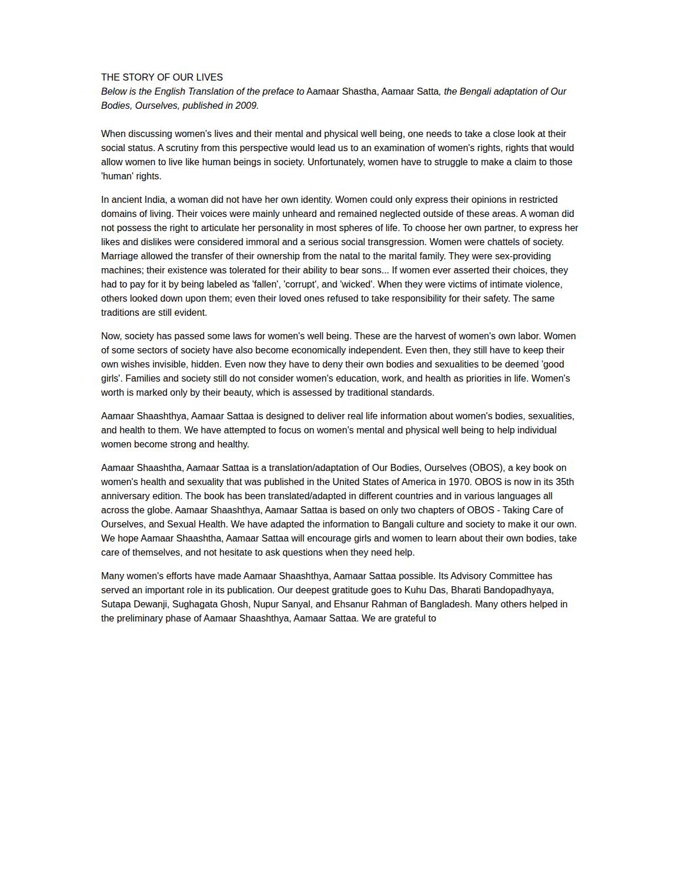THE STORY OF OUR LIVES
Below is the English Translation of the preface to Aamaar Shastha, Aamaar Satta, the Bengali adaptation of Our Bodies, Ourselves, published in 2009.
When discussing women's lives and their mental and physical well being, one needs to take a close look at their social status. A scrutiny from this perspective would lead us to an examination of women's rights, rights that would allow women to live like human beings in society. Unfortunately, women have to struggle to make a claim to those 'human' rights.
In ancient India, a woman did not have her own identity. Women could only express their opinions in restricted domains of living. Their voices were mainly unheard and remained neglected outside of these areas. A woman did not possess the right to articulate her personality in most spheres of life. To choose her own partner, to express her likes and dislikes were considered immoral and a serious social transgression. Women were chattels of society. Marriage allowed the transfer of their ownership from the natal to the marital family. They were sex-providing machines; their existence was tolerated for their ability to bear sons... If women ever asserted their choices, they had to pay for it by being labeled as 'fallen', 'corrupt', and 'wicked'. When they were victims of intimate violence, others looked down upon them; even their loved ones refused to take responsibility for their safety. The same traditions are still evident.
Now, society has passed some laws for women's well being. These are the harvest of women's own labor. Women of some sectors of society have also become economically independent. Even then, they still have to keep their own wishes invisible, hidden. Even now they have to deny their own bodies and sexualities to be deemed 'good girls'. Families and society still do not consider women's education, work, and health as priorities in life. Women's worth is marked only by their beauty, which is assessed by traditional standards.
Aamaar Shaashthya, Aamaar Sattaa is designed to deliver real life information about women's bodies, sexualities, and health to them. We have attempted to focus on women's mental and physical well being to help individual women become strong and healthy.
Aamaar Shaashtha, Aamaar Sattaa is a translation/adaptation of Our Bodies, Ourselves (OBOS), a key book on women's health and sexuality that was published in the United States of America in 1970. OBOS is now in its 35th anniversary edition. The book has been translated/adapted in different countries and in various languages all across the globe. Aamaar Shaashthya, Aamaar Sattaa is based on only two chapters of OBOS - Taking Care of Ourselves, and Sexual Health. We have adapted the information to Bangali culture and society to make it our own. We hope Aamaar Shaashtha, Aamaar Sattaa will encourage girls and women to learn about their own bodies, take care of themselves, and not hesitate to ask questions when they need help.
Many women's efforts have made Aamaar Shaashthya, Aamaar Sattaa possible. Its Advisory Committee has served an important role in its publication. Our deepest gratitude goes to Kuhu Das, Bharati Bandopadhyaya, Sutapa Dewanji, Sughagata Ghosh, Nupur Sanyal, and Ehsanur Rahman of Bangladesh. Many others helped in the preliminary phase of Aamaar Shaashthya, Aamaar Sattaa. We are grateful to